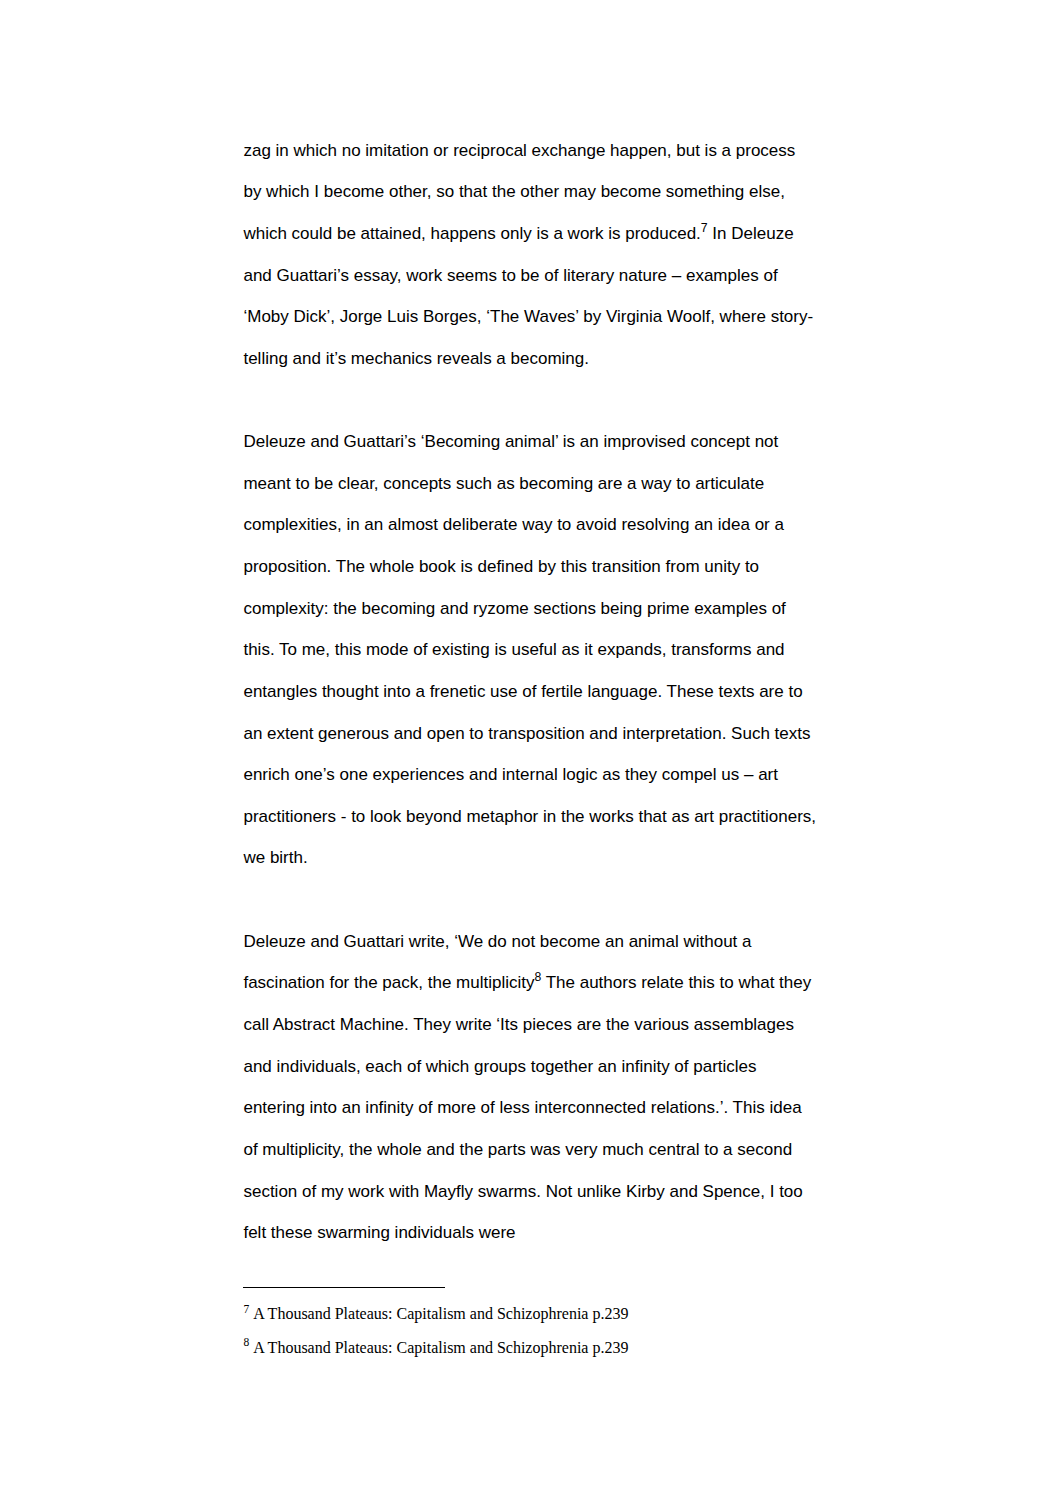zag in which no imitation or reciprocal exchange happen, but is a process by which I become other, so that the other may become something else, which could be attained, happens only is a work is produced.7 In Deleuze and Guattari’s essay, work seems to be of literary nature – examples of ‘Moby Dick’, Jorge Luis Borges, ‘The Waves’ by Virginia Woolf, where story-telling and it’s mechanics reveals a becoming.
Deleuze and Guattari’s ‘Becoming animal’ is an improvised concept not meant to be clear, concepts such as becoming are a way to articulate complexities, in an almost deliberate way to avoid resolving an idea or a proposition. The whole book is defined by this transition from unity to complexity: the becoming and ryzome sections being prime examples of this. To me, this mode of existing is useful as it expands, transforms and entangles thought into a frenetic use of fertile language. These texts are to an extent generous and open to transposition and interpretation. Such texts enrich one’s one experiences and internal logic as they compel us – art practitioners - to look beyond metaphor in the works that as art practitioners, we birth.
Deleuze and Guattari write, ‘We do not become an animal without a fascination for the pack, the multiplicity8 The authors relate this to what they call Abstract Machine. They write ‘Its pieces are the various assemblages and individuals, each of which groups together an infinity of particles entering into an infinity of more of less interconnected relations.’. This idea of multiplicity, the whole and the parts was very much central to a second section of my work with Mayfly swarms. Not unlike Kirby and Spence, I too felt these swarming individuals were
7 A Thousand Plateaus: Capitalism and Schizophrenia p.239
8 A Thousand Plateaus: Capitalism and Schizophrenia p.239